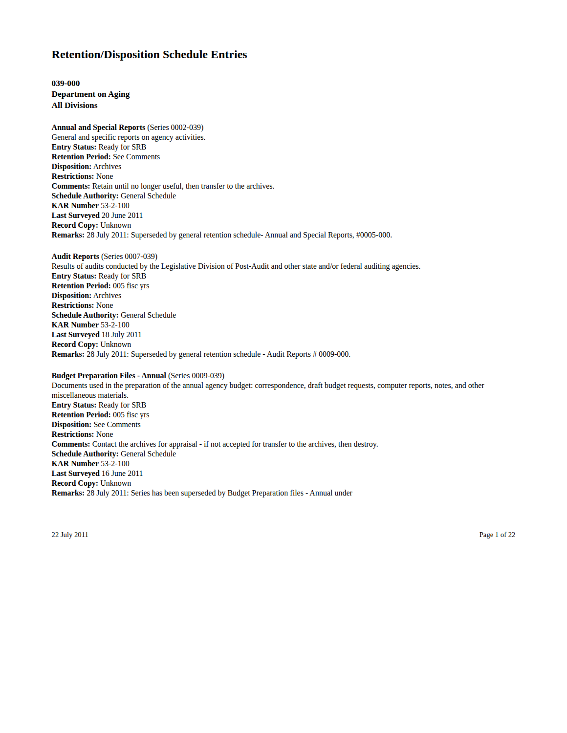Retention/Disposition Schedule Entries
039-000
Department on Aging
All Divisions
Annual and Special Reports (Series 0002-039)
General and specific reports on agency activities.
Entry Status: Ready for SRB
Retention Period: See Comments
Disposition: Archives
Restrictions: None
Comments: Retain until no longer useful, then transfer to the archives.
Schedule Authority: General Schedule
KAR Number 53-2-100
Last Surveyed 20 June 2011
Record Copy: Unknown
Remarks: 28 July 2011: Superseded by general retention schedule- Annual and Special Reports, #0005-000.
Audit Reports (Series 0007-039)
Results of audits conducted by the Legislative Division of Post-Audit and other state and/or federal auditing agencies.
Entry Status: Ready for SRB
Retention Period: 005 fisc yrs
Disposition: Archives
Restrictions: None
Schedule Authority: General Schedule
KAR Number 53-2-100
Last Surveyed 18 July 2011
Record Copy: Unknown
Remarks: 28 July 2011: Superseded by general retention schedule - Audit Reports # 0009-000.
Budget Preparation Files - Annual (Series 0009-039)
Documents used in the preparation of the annual agency budget: correspondence, draft budget requests, computer reports, notes, and other miscellaneous materials.
Entry Status: Ready for SRB
Retention Period: 005 fisc yrs
Disposition: See Comments
Restrictions: None
Comments: Contact the archives for appraisal - if not accepted for transfer to the archives, then destroy.
Schedule Authority: General Schedule
KAR Number 53-2-100
Last Surveyed 16 June 2011
Record Copy: Unknown
Remarks: 28 July 2011: Series has been superseded by Budget Preparation files - Annual under
22 July 2011 Page 1 of 22